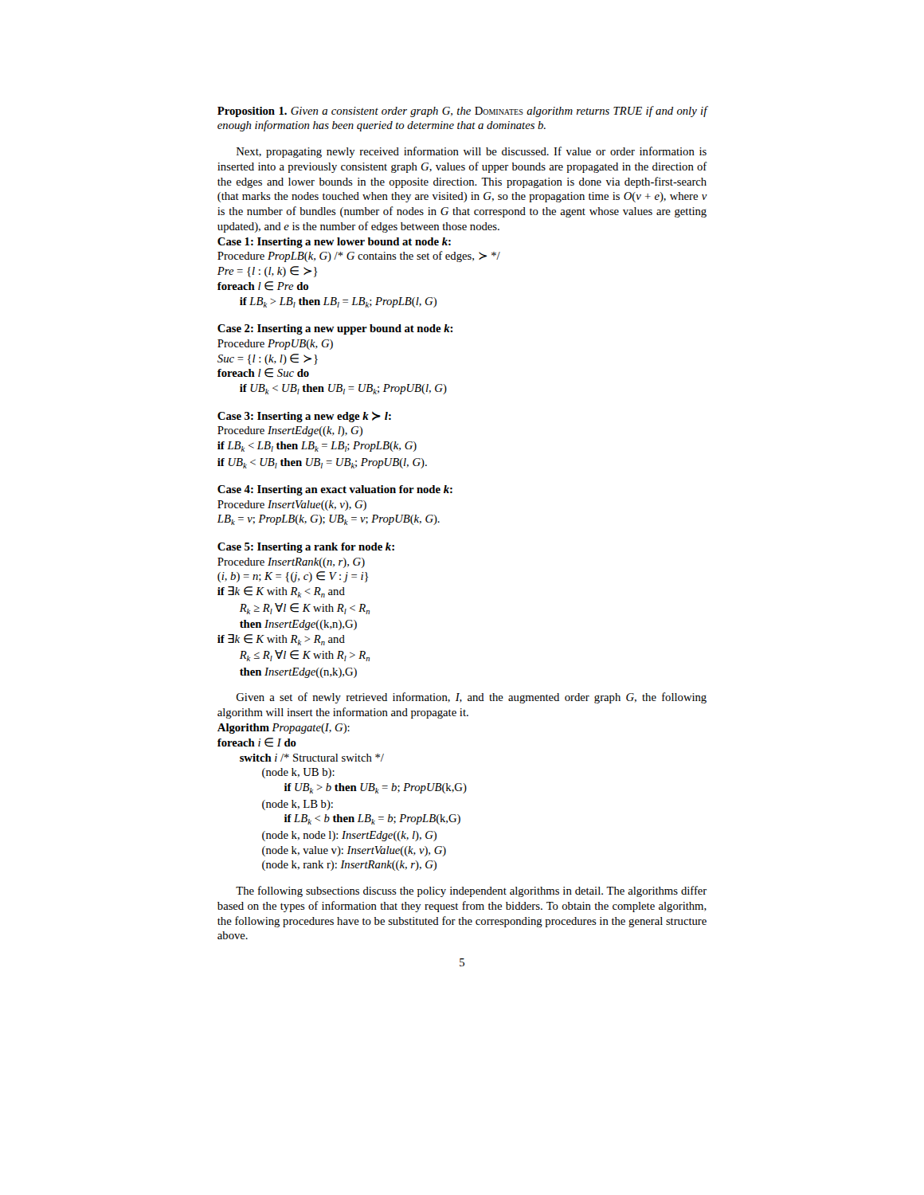Proposition 1. Given a consistent order graph G, the Dominates algorithm returns TRUE if and only if enough information has been queried to determine that a dominates b.
Next, propagating newly received information will be discussed. If value or order information is inserted into a previously consistent graph G, values of upper bounds are propagated in the direction of the edges and lower bounds in the opposite direction. This propagation is done via depth-first-search (that marks the nodes touched when they are visited) in G, so the propagation time is O(v + e), where v is the number of bundles (number of nodes in G that correspond to the agent whose values are getting updated), and e is the number of edges between those nodes.
Case 1: Inserting a new lower bound at node k:
Procedure PropLB(k, G) /* G contains the set of edges, ≻ */
Pre = {l : (l, k) ∈ ≻}
foreach l ∈ Pre do
if LBk > LBl then LBl = LBk; PropLB(l, G)
Case 2: Inserting a new upper bound at node k:
Procedure PropUB(k, G)
Suc = {l : (k, l) ∈ ≻}
foreach l ∈ Suc do
if UBk < UBl then UBl = UBk; PropUB(l, G)
Case 3: Inserting a new edge k ≻ l:
Procedure InsertEdge((k, l), G)
if LBk < LBl then LBk = LBl; PropLB(k, G)
if UBk < UBl then UBl = UBk; PropUB(l, G).
Case 4: Inserting an exact valuation for node k:
Procedure InsertValue((k, v), G)
LBk = v; PropLB(k, G); UBk = v; PropUB(k, G).
Case 5: Inserting a rank for node k:
Procedure InsertRank((n, r), G)
(i, b) = n; K = {(j, c) ∈ V : j = i}
if ∃k ∈ K with Rk < Rn and
Rk ≥ Rl ∀l ∈ K with Rl < Rn
then InsertEdge((k,n),G)
if ∃k ∈ K with Rk > Rn and
Rk ≤ Rl ∀l ∈ K with Rl > Rn
then InsertEdge((n,k),G)
Given a set of newly retrieved information, I, and the augmented order graph G, the following algorithm will insert the information and propagate it.
Algorithm Propagate(I, G):
foreach i ∈ I do
switch i /* Structural switch */
(node k, UB b):
if UBk > b then UBk = b; PropUB(k,G)
(node k, LB b):
if LBk < b then LBk = b; PropLB(k,G)
(node k, node l): InsertEdge((k, l), G)
(node k, value v): InsertValue((k, v), G)
(node k, rank r): InsertRank((k, r), G)
The following subsections discuss the policy independent algorithms in detail. The algorithms differ based on the types of information that they request from the bidders. To obtain the complete algorithm, the following procedures have to be substituted for the corresponding procedures in the general structure above.
5